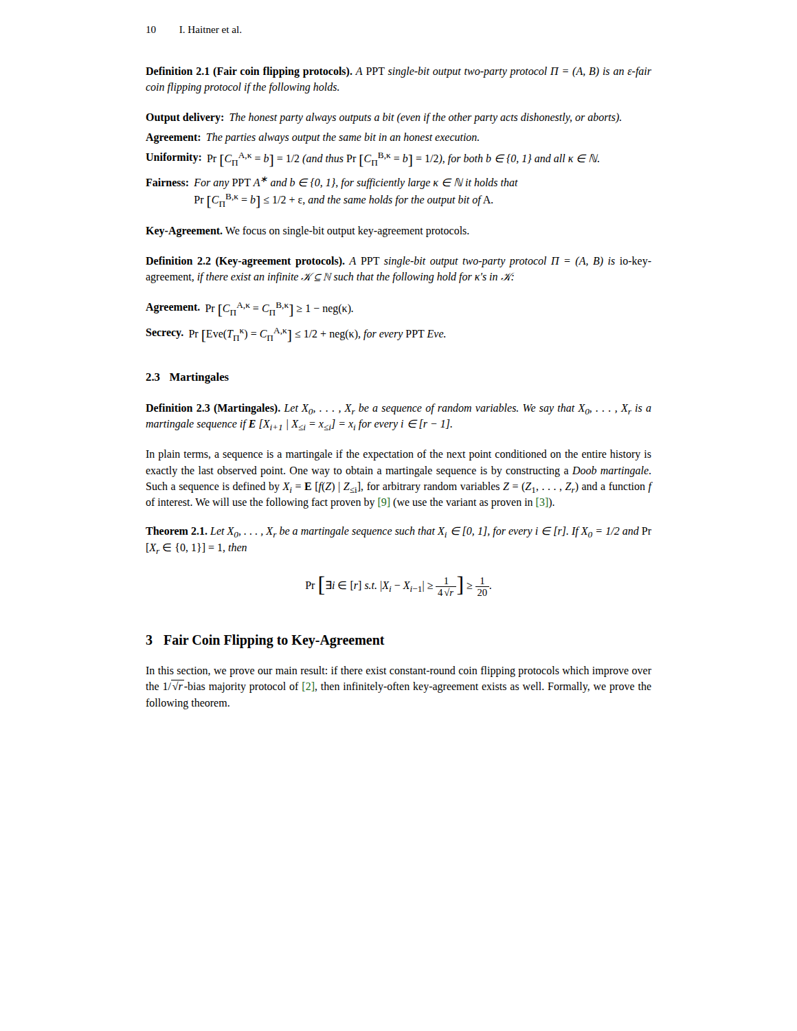10 I. Haitner et al.
Definition 2.1 (Fair coin flipping protocols). A PPT single-bit output two-party protocol Π = (A, B) is an ε-fair coin flipping protocol if the following holds.
Output delivery:
The honest party always outputs a bit (even if the other party acts dishonestly, or aborts).
Agreement:
The parties always output the same bit in an honest execution.
Uniformity:
Pr [CΠA,κ = b] = 1/2 (and thus Pr [CΠB,κ = b] = 1/2), for both b ∈ {0, 1} and all κ ∈ ℕ.
Fairness:
For any PPT A∗ and b ∈ {0, 1}, for sufficiently large κ ∈ ℕ it holds that
Pr [CΠB,κ = b] ≤ 1/2 + ε, and the same holds for the output bit of A.
Key-Agreement. We focus on single-bit output key-agreement protocols.
Definition 2.2 (Key-agreement protocols). A PPT single-bit output two-party protocol Π = (A, B) is io-key-agreement, if there exist an infinite 𝒦 ⊆ ℕ such that the following hold for κ's in 𝒦:
Agreement.
Pr [CΠA,κ = CΠB,κ] ≥ 1 − neg(κ).
Secrecy.
Pr [Eve(TΠκ) = CΠA,κ] ≤ 1/2 + neg(κ), for every PPT Eve.
2.3 Martingales
Definition 2.3 (Martingales). Let X0, . . . , Xr be a sequence of random variables. We say that X0, . . . , Xr is a martingale sequence if E [Xi+1 | X≤i = x≤i] = xi for every i ∈ [r − 1].
In plain terms, a sequence is a martingale if the expectation of the next point conditioned on the entire history is exactly the last observed point. One way to obtain a martingale sequence is by constructing a Doob martingale. Such a sequence is defined by Xi = E [f(Z) | Z≤i], for arbitrary random variables Z = (Z1, . . . , Zr) and a function f of interest. We will use the following fact proven by [9] (we use the variant as proven in [3]).
Theorem 2.1. Let X0, . . . , Xr be a martingale sequence such that Xi ∈ [0, 1], for every i ∈ [r]. If X0 = 1/2 and Pr [Xr ∈ {0, 1}] = 1, then
Pr [∃i ∈ [r] s.t. |Xi − Xi−1| ≥ 14√r] ≥ 120.
3 Fair Coin Flipping to Key-Agreement
In this section, we prove our main result: if there exist constant-round coin flipping protocols which improve over the 1/√r-bias majority protocol of [2], then infinitely-often key-agreement exists as well. Formally, we prove the following theorem.